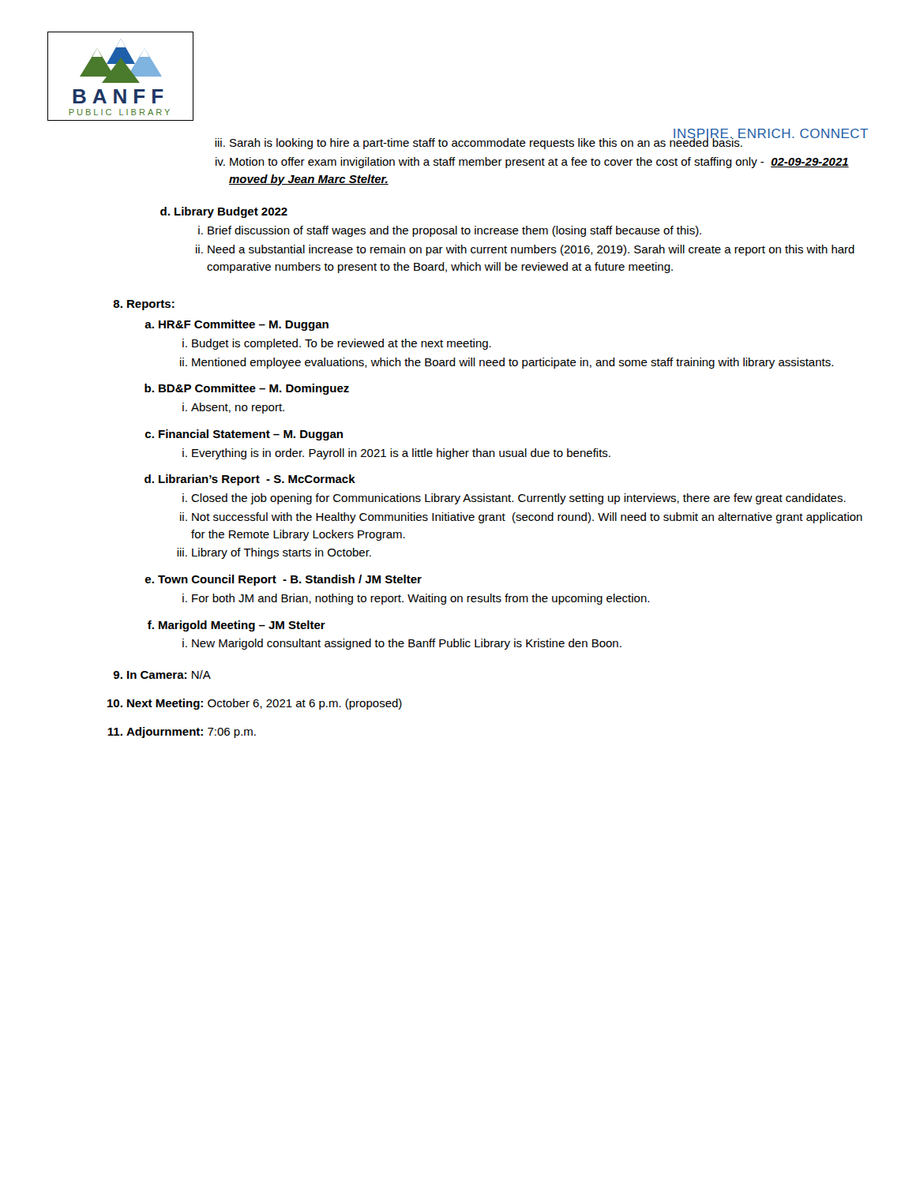BANFF
PUBLIC LIBRARY
INSPIRE. ENRICH. CONNECT
Sarah is looking to hire a part-time staff to accommodate requests like this on an as needed basis.
Motion to offer exam invigilation with a staff member present at a fee to cover the cost of staffing only - 02-09-29-2021 moved by Jean Marc Stelter.
Library Budget 2022
Brief discussion of staff wages and the proposal to increase them (losing staff because of this).
Need a substantial increase to remain on par with current numbers (2016, 2019). Sarah will create a report on this with hard comparative numbers to present to the Board, which will be reviewed at a future meeting.
Reports:
HR&F Committee – M. Duggan
Budget is completed. To be reviewed at the next meeting.
Mentioned employee evaluations, which the Board will need to participate in, and some staff training with library assistants.
BD&P Committee – M. Dominguez
Absent, no report.
Financial Statement – M. Duggan
Everything is in order. Payroll in 2021 is a little higher than usual due to benefits.
Librarian’s Report - S. McCormack
Closed the job opening for Communications Library Assistant. Currently setting up interviews, there are few great candidates.
Not successful with the Healthy Communities Initiative grant (second round). Will need to submit an alternative grant application for the Remote Library Lockers Program.
Library of Things starts in October.
Town Council Report - B. Standish / JM Stelter
For both JM and Brian, nothing to report. Waiting on results from the upcoming election.
Marigold Meeting – JM Stelter
New Marigold consultant assigned to the Banff Public Library is Kristine den Boon.
In Camera: N/A
Next Meeting: October 6, 2021 at 6 p.m. (proposed)
Adjournment: 7:06 p.m.